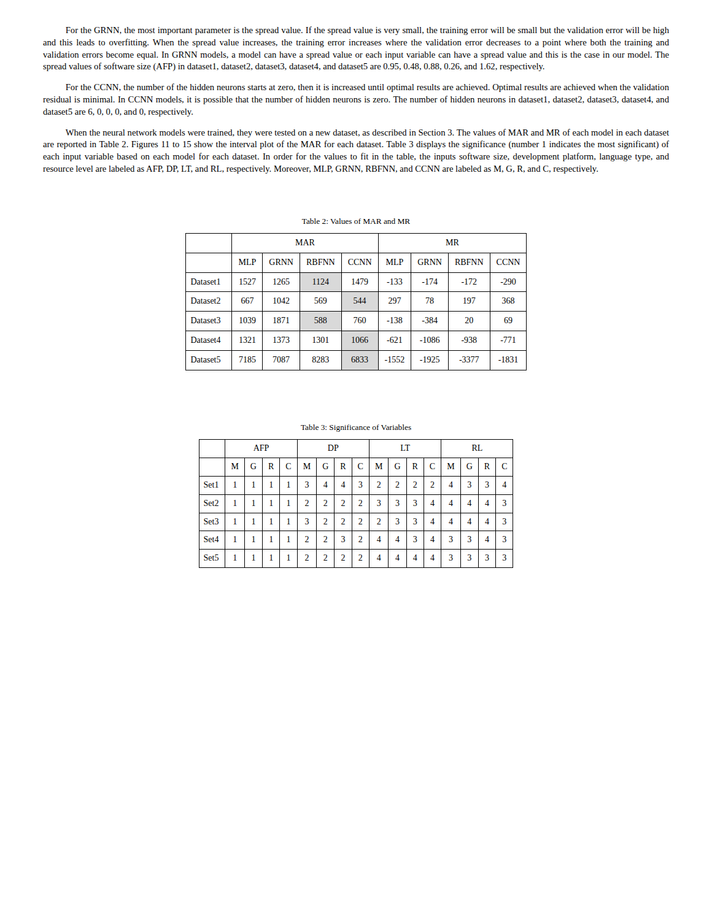For the GRNN, the most important parameter is the spread value. If the spread value is very small, the training error will be small but the validation error will be high and this leads to overfitting. When the spread value increases, the training error increases where the validation error decreases to a point where both the training and validation errors become equal. In GRNN models, a model can have a spread value or each input variable can have a spread value and this is the case in our model. The spread values of software size (AFP) in dataset1, dataset2, dataset3, dataset4, and dataset5 are 0.95, 0.48, 0.88, 0.26, and 1.62, respectively.
For the CCNN, the number of the hidden neurons starts at zero, then it is increased until optimal results are achieved. Optimal results are achieved when the validation residual is minimal. In CCNN models, it is possible that the number of hidden neurons is zero. The number of hidden neurons in dataset1, dataset2, dataset3, dataset4, and dataset5 are 6, 0, 0, 0, and 0, respectively.
When the neural network models were trained, they were tested on a new dataset, as described in Section 3. The values of MAR and MR of each model in each dataset are reported in Table 2. Figures 11 to 15 show the interval plot of the MAR for each dataset. Table 3 displays the significance (number 1 indicates the most significant) of each input variable based on each model for each dataset. In order for the values to fit in the table, the inputs software size, development platform, language type, and resource level are labeled as AFP, DP, LT, and RL, respectively. Moreover, MLP, GRNN, RBFNN, and CCNN are labeled as M, G, R, and C, respectively.
Table 2: Values of MAR and MR
| | MAR | MR |
| | MLP | GRNN | RBFNN | CCNN | MLP | GRNN | RBFNN | CCNN |
| Dataset1 | 1527 | 1265 | 1124 | 1479 | -133 | -174 | -172 | -290 |
| Dataset2 | 667 | 1042 | 569 | 544 | 297 | 78 | 197 | 368 |
| Dataset3 | 1039 | 1871 | 588 | 760 | -138 | -384 | 20 | 69 |
| Dataset4 | 1321 | 1373 | 1301 | 1066 | -621 | -1086 | -938 | -771 |
| Dataset5 | 7185 | 7087 | 8283 | 6833 | -1552 | -1925 | -3377 | -1831 |
Table 3: Significance of Variables
| | AFP | DP | LT | RL |
| | M | G | R | C | M | G | R | C | M | G | R | C | M | G | R | C |
| Set1 | 1 | 1 | 1 | 1 | 3 | 4 | 4 | 3 | 2 | 2 | 2 | 2 | 4 | 3 | 3 | 4 |
| Set2 | 1 | 1 | 1 | 1 | 2 | 2 | 2 | 2 | 3 | 3 | 3 | 4 | 4 | 4 | 4 | 3 |
| Set3 | 1 | 1 | 1 | 1 | 3 | 2 | 2 | 2 | 2 | 3 | 3 | 4 | 4 | 4 | 4 | 3 |
| Set4 | 1 | 1 | 1 | 1 | 2 | 2 | 3 | 2 | 4 | 4 | 3 | 4 | 3 | 3 | 4 | 3 |
| Set5 | 1 | 1 | 1 | 1 | 2 | 2 | 2 | 2 | 4 | 4 | 4 | 4 | 3 | 3 | 3 | 3 |